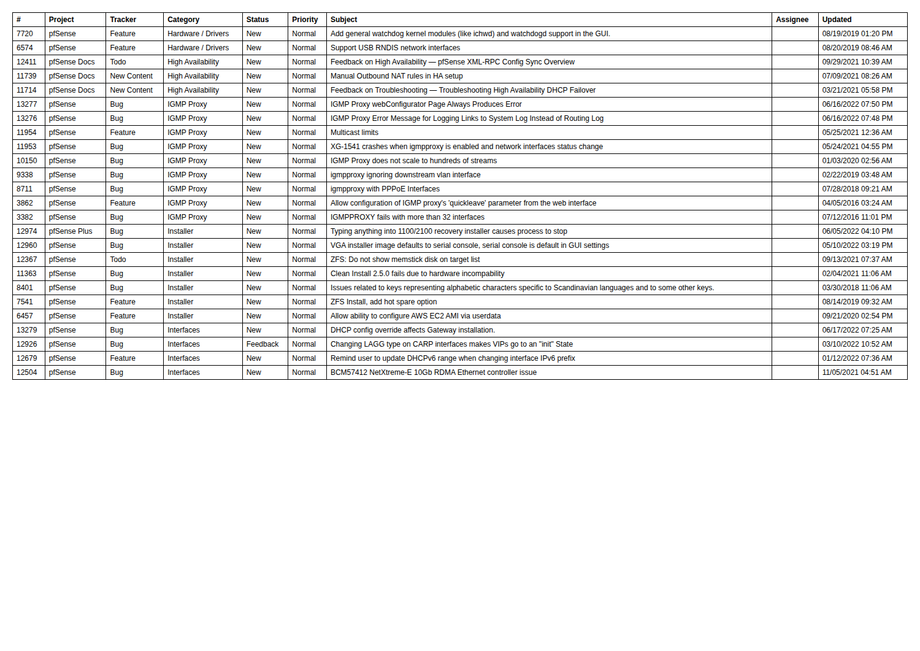| # | Project | Tracker | Category | Status | Priority | Subject | Assignee | Updated |
| --- | --- | --- | --- | --- | --- | --- | --- | --- |
| 7720 | pfSense | Feature | Hardware / Drivers | New | Normal | Add general watchdog kernel modules (like ichwd) and watchdogd support in the GUI. | | 08/19/2019 01:20 PM |
| 6574 | pfSense | Feature | Hardware / Drivers | New | Normal | Support USB RNDIS network interfaces | | 08/20/2019 08:46 AM |
| 12411 | pfSense Docs | Todo | High Availability | New | Normal | Feedback on High Availability — pfSense XML-RPC Config Sync Overview | | 09/29/2021 10:39 AM |
| 11739 | pfSense Docs | New Content | High Availability | New | Normal | Manual Outbound NAT rules in HA setup | | 07/09/2021 08:26 AM |
| 11714 | pfSense Docs | New Content | High Availability | New | Normal | Feedback on Troubleshooting — Troubleshooting High Availability DHCP Failover | | 03/21/2021 05:58 PM |
| 13277 | pfSense | Bug | IGMP Proxy | New | Normal | IGMP Proxy webConfigurator Page Always Produces Error | | 06/16/2022 07:50 PM |
| 13276 | pfSense | Bug | IGMP Proxy | New | Normal | IGMP Proxy Error Message for Logging Links to System Log Instead of Routing Log | | 06/16/2022 07:48 PM |
| 11954 | pfSense | Feature | IGMP Proxy | New | Normal | Multicast limits | | 05/25/2021 12:36 AM |
| 11953 | pfSense | Bug | IGMP Proxy | New | Normal | XG-1541 crashes when igmpproxy is enabled and network interfaces status change | | 05/24/2021 04:55 PM |
| 10150 | pfSense | Bug | IGMP Proxy | New | Normal | IGMP Proxy does not scale to hundreds of streams | | 01/03/2020 02:56 AM |
| 9338 | pfSense | Bug | IGMP Proxy | New | Normal | igmpproxy ignoring downstream vlan interface | | 02/22/2019 03:48 AM |
| 8711 | pfSense | Bug | IGMP Proxy | New | Normal | igmpproxy with PPPoE Interfaces | | 07/28/2018 09:21 AM |
| 3862 | pfSense | Feature | IGMP Proxy | New | Normal | Allow configuration of IGMP proxy's 'quickleave' parameter from the web interface | | 04/05/2016 03:24 AM |
| 3382 | pfSense | Bug | IGMP Proxy | New | Normal | IGMPPROXY fails with more than 32 interfaces | | 07/12/2016 11:01 PM |
| 12974 | pfSense Plus | Bug | Installer | New | Normal | Typing anything into 1100/2100 recovery installer causes process to stop | | 06/05/2022 04:10 PM |
| 12960 | pfSense | Bug | Installer | New | Normal | VGA installer image defaults to serial console, serial console is default in GUI settings | | 05/10/2022 03:19 PM |
| 12367 | pfSense | Todo | Installer | New | Normal | ZFS: Do not show memstick disk on target list | | 09/13/2021 07:37 AM |
| 11363 | pfSense | Bug | Installer | New | Normal | Clean Install 2.5.0 fails due to hardware incompability | | 02/04/2021 11:06 AM |
| 8401 | pfSense | Bug | Installer | New | Normal | Issues related to keys representing alphabetic characters specific to Scandinavian languages and to some other keys. | | 03/30/2018 11:06 AM |
| 7541 | pfSense | Feature | Installer | New | Normal | ZFS Install, add hot spare option | | 08/14/2019 09:32 AM |
| 6457 | pfSense | Feature | Installer | New | Normal | Allow ability to configure AWS EC2 AMI via userdata | | 09/21/2020 02:54 PM |
| 13279 | pfSense | Bug | Interfaces | New | Normal | DHCP config override affects Gateway installation. | | 06/17/2022 07:25 AM |
| 12926 | pfSense | Bug | Interfaces | Feedback | Normal | Changing LAGG type on CARP interfaces makes VIPs go to an "init" State | | 03/10/2022 10:52 AM |
| 12679 | pfSense | Feature | Interfaces | New | Normal | Remind user to update DHCPv6 range when changing interface IPv6 prefix | | 01/12/2022 07:36 AM |
| 12504 | pfSense | Bug | Interfaces | New | Normal | BCM57412 NetXtreme-E 10Gb RDMA Ethernet controller issue | | 11/05/2021 04:51 AM |